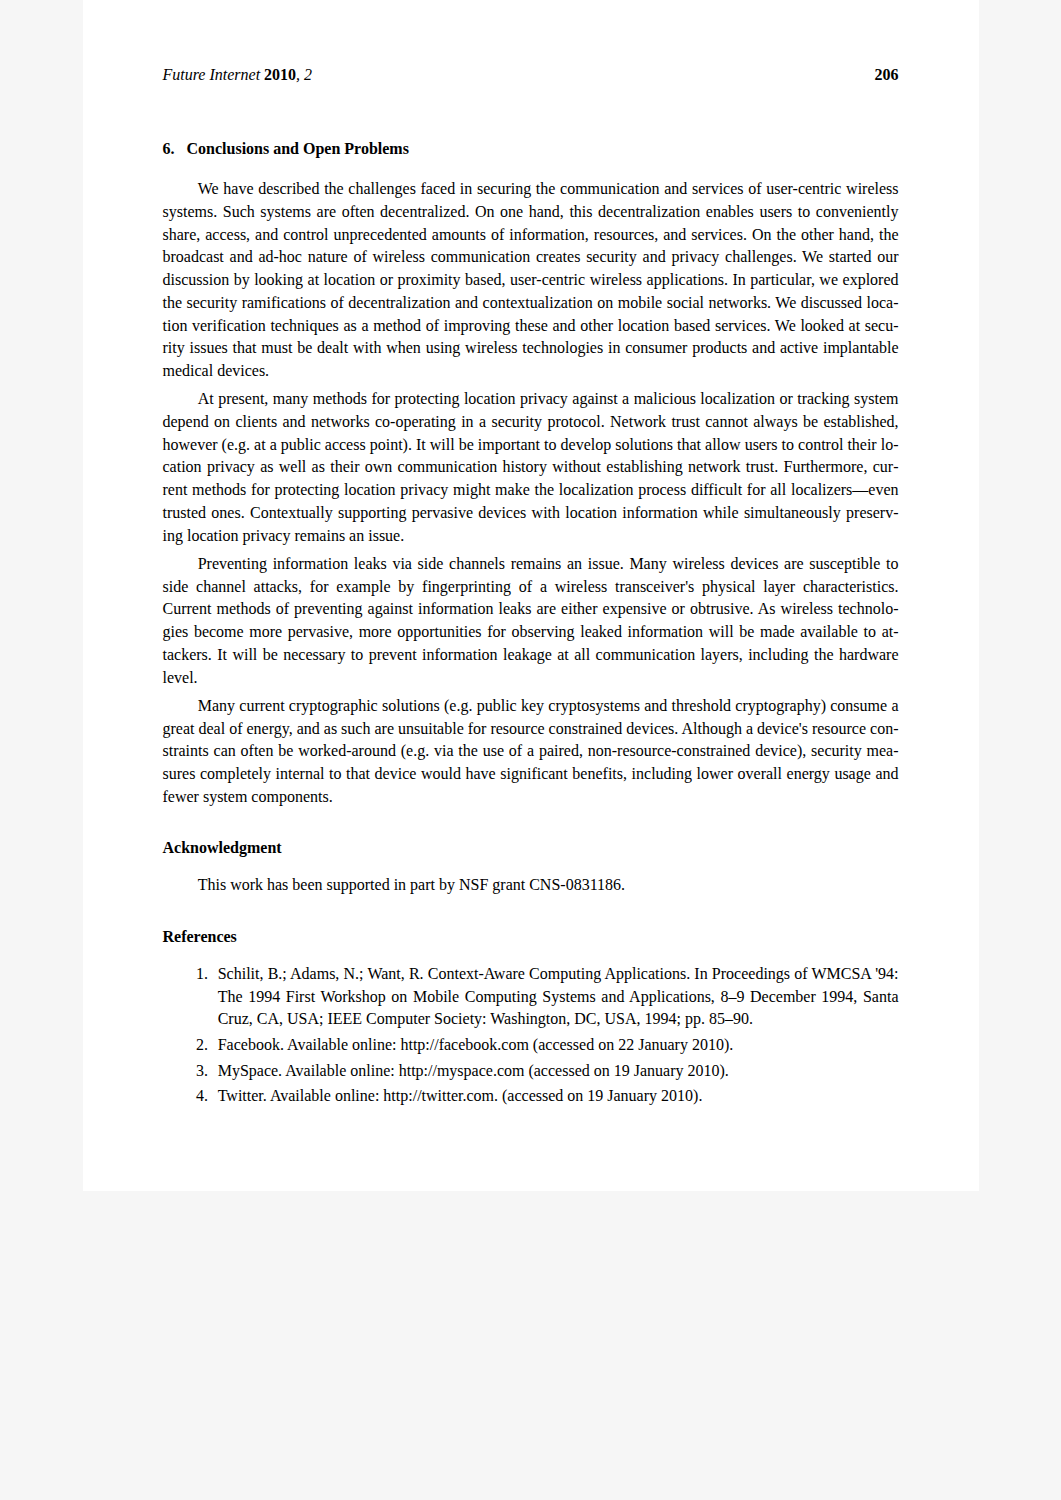Future Internet 2010, 2 206
6. Conclusions and Open Problems
We have described the challenges faced in securing the communication and services of user-centric wireless systems. Such systems are often decentralized. On one hand, this decentralization enables users to conveniently share, access, and control unprecedented amounts of information, resources, and services. On the other hand, the broadcast and ad-hoc nature of wireless communication creates security and privacy challenges. We started our discussion by looking at location or proximity based, user-centric wireless applications. In particular, we explored the security ramifications of decentralization and contextualization on mobile social networks. We discussed location verification techniques as a method of improving these and other location based services. We looked at security issues that must be dealt with when using wireless technologies in consumer products and active implantable medical devices.
At present, many methods for protecting location privacy against a malicious localization or tracking system depend on clients and networks co-operating in a security protocol. Network trust cannot always be established, however (e.g. at a public access point). It will be important to develop solutions that allow users to control their location privacy as well as their own communication history without establishing network trust. Furthermore, current methods for protecting location privacy might make the localization process difficult for all localizers—even trusted ones. Contextually supporting pervasive devices with location information while simultaneously preserving location privacy remains an issue.
Preventing information leaks via side channels remains an issue. Many wireless devices are susceptible to side channel attacks, for example by fingerprinting of a wireless transceiver's physical layer characteristics. Current methods of preventing against information leaks are either expensive or obtrusive. As wireless technologies become more pervasive, more opportunities for observing leaked information will be made available to attackers. It will be necessary to prevent information leakage at all communication layers, including the hardware level.
Many current cryptographic solutions (e.g. public key cryptosystems and threshold cryptography) consume a great deal of energy, and as such are unsuitable for resource constrained devices. Although a device's resource constraints can often be worked-around (e.g. via the use of a paired, non-resource-constrained device), security measures completely internal to that device would have significant benefits, including lower overall energy usage and fewer system components.
Acknowledgment
This work has been supported in part by NSF grant CNS-0831186.
References
Schilit, B.; Adams, N.; Want, R. Context-Aware Computing Applications. In Proceedings of WMCSA '94: The 1994 First Workshop on Mobile Computing Systems and Applications, 8–9 December 1994, Santa Cruz, CA, USA; IEEE Computer Society: Washington, DC, USA, 1994; pp. 85–90.
Facebook. Available online: http://facebook.com (accessed on 22 January 2010).
MySpace. Available online: http://myspace.com (accessed on 19 January 2010).
Twitter. Available online: http://twitter.com. (accessed on 19 January 2010).